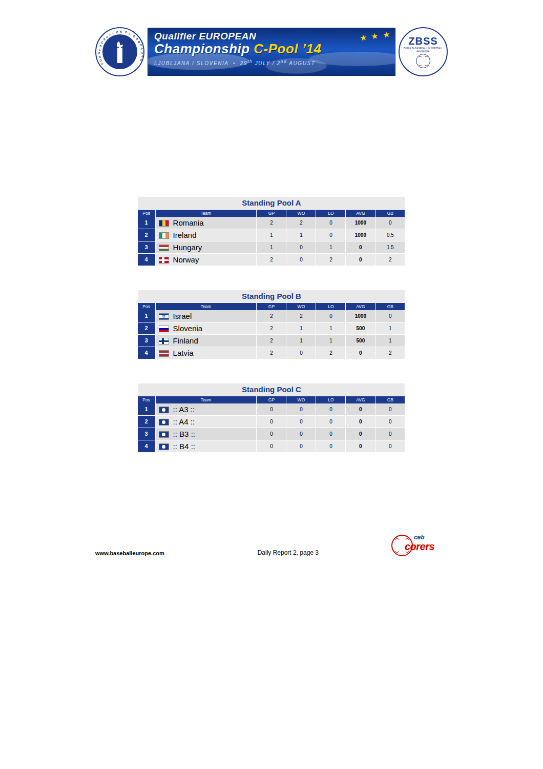C O N F E D E R A T I O N O F E U R O P E A N
★ ★ ★
Qualifier EUROPEAN
Championship C-Pool ’14
LJUBLJANA / SLOVENIA • 29th JULY / 2nd AUGUST
ZBSS
ZVEZA ZA BASEBALL IN SOFTBALL SLOVENIJE
Standing Pool A
| Pos | Team | GP | WO | LO | AVG | GB |
| --- | --- | --- | --- | --- | --- | --- |
| 1 | Romania | 2 | 2 | 0 | 1000 | 0 |
| 2 | Ireland | 1 | 1 | 0 | 1000 | 0.5 |
| 3 | Hungary | 1 | 0 | 1 | 0 | 1.5 |
| 4 | Norway | 2 | 0 | 2 | 0 | 2 |
Standing Pool B
| Pos | Team | GP | WO | LO | AVG | GB |
| --- | --- | --- | --- | --- | --- | --- |
| 1 | Israel | 2 | 2 | 0 | 1000 | 0 |
| 2 | Slovenia | 2 | 1 | 1 | 500 | 1 |
| 3 | Finland | 2 | 1 | 1 | 500 | 1 |
| 4 | Latvia | 2 | 0 | 2 | 0 | 2 |
Standing Pool C
| Pos | Team | GP | WO | LO | AVG | GB |
| --- | --- | --- | --- | --- | --- | --- |
| 1 | :: A3 :: | 0 | 0 | 0 | 0 | 0 |
| 2 | :: A4 :: | 0 | 0 | 0 | 0 | 0 |
| 3 | :: B3 :: | 0 | 0 | 0 | 0 | 0 |
| 4 | :: B4 :: | 0 | 0 | 0 | 0 | 0 |
www.baseballeurope.com
Daily Report 2, page 3
ceb
corers